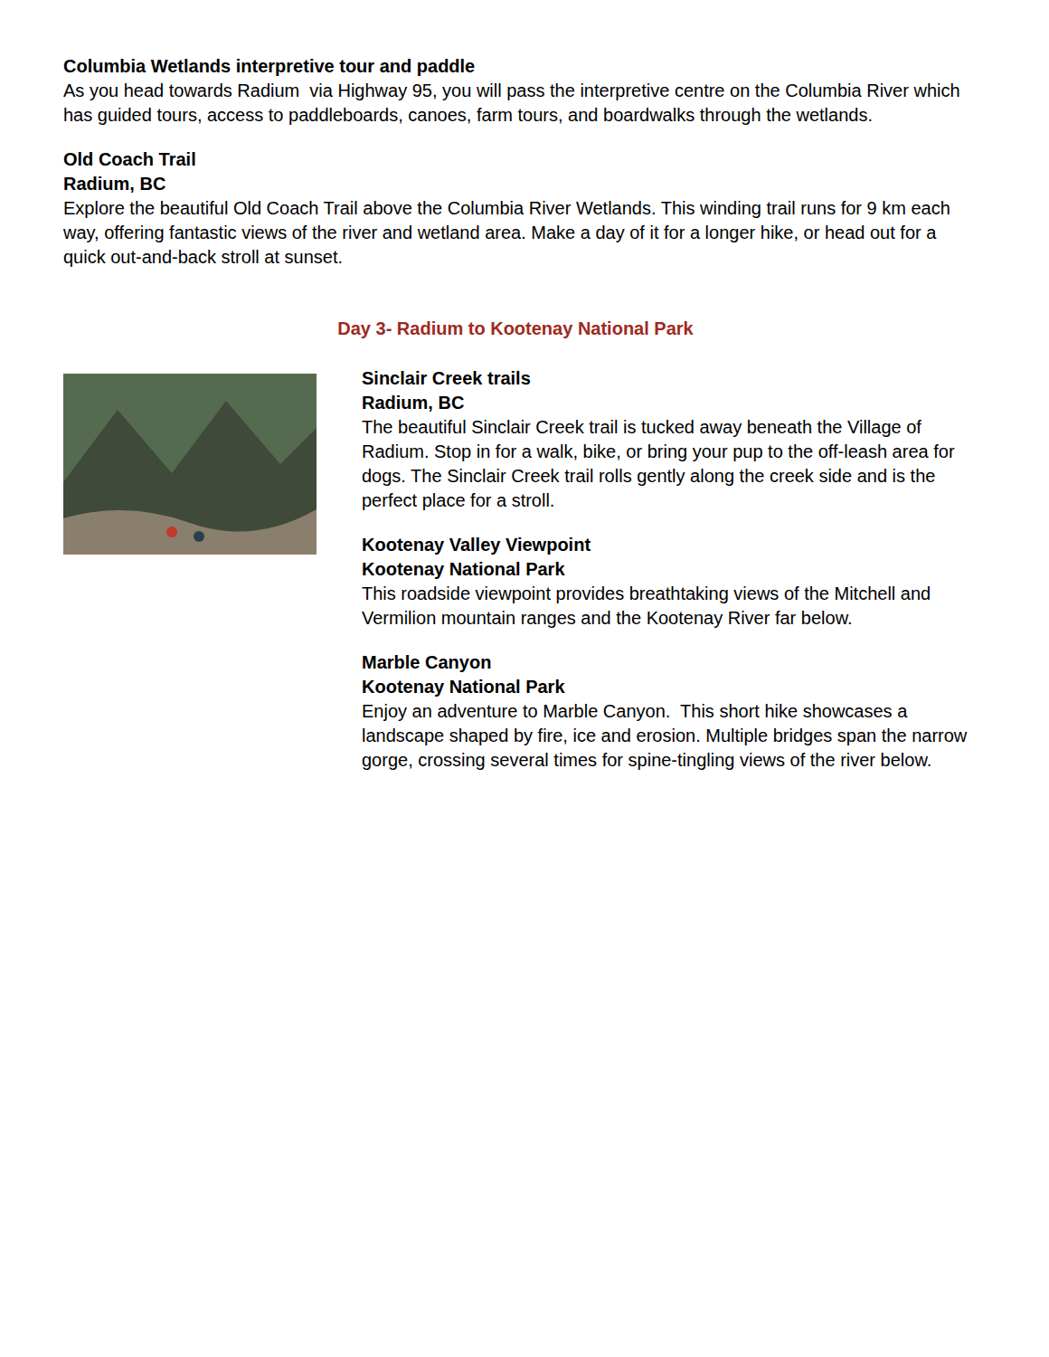Columbia Wetlands interpretive tour and paddle
As you head towards Radium via Highway 95, you will pass the interpretive centre on the Columbia River which has guided tours, access to paddleboards, canoes, farm tours, and boardwalks through the wetlands.
Old Coach Trail
Radium, BC
Explore the beautiful Old Coach Trail above the Columbia River Wetlands. This winding trail runs for 9 km each way, offering fantastic views of the river and wetland area. Make a day of it for a longer hike, or head out for a quick out-and-back stroll at sunset.
Day 3- Radium to Kootenay National Park
Sinclair Creek trails
Radium, BC
The beautiful Sinclair Creek trail is tucked away beneath the Village of Radium. Stop in for a walk, bike, or bring your pup to the off-leash area for dogs. The Sinclair Creek trail rolls gently along the creek side and is the perfect place for a stroll.
Kootenay Valley Viewpoint
Kootenay National Park
This roadside viewpoint provides breathtaking views of the Mitchell and Vermilion mountain ranges and the Kootenay River far below.
Marble Canyon
Kootenay National Park
Enjoy an adventure to Marble Canyon. This short hike showcases a landscape shaped by fire, ice and erosion. Multiple bridges span the narrow gorge, crossing several times for spine-tingling views of the river below.